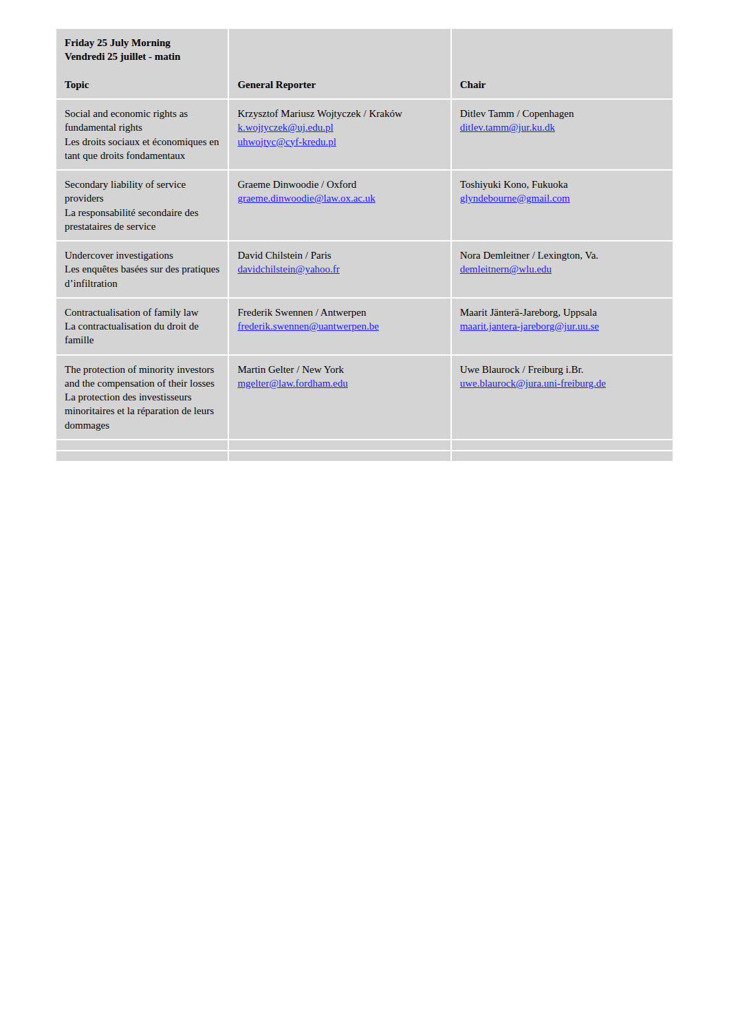| Friday 25 July Morning Vendredi 25 juillet - matin Topic | General Reporter | Chair |
| --- | --- | --- |
| Social and economic rights as fundamental rights Les droits sociaux et économiques en tant que droits fondamentaux | Krzysztof Mariusz Wojtyczek / Kraków k.wojtyczek@uj.edu.pl uhwojtyc@cyf-kredu.pl | Ditlev Tamm / Copenhagen ditlev.tamm@jur.ku.dk |
| Secondary liability of service providers La responsabilité secondaire des prestataires de service | Graeme Dinwoodie / Oxford graeme.dinwoodie@law.ox.ac.uk | Toshiyuki Kono, Fukuoka glyndebourne@gmail.com |
| Undercover investigations Les enquêtes basées sur des pratiques d’infiltration | David Chilstein / Paris davidchilstein@yahoo.fr | Nora Demleitner / Lexington, Va. demleitnern@wlu.edu |
| Contractualisation of family law La contractualisation du droit de famille | Frederik Swennen / Antwerpen frederik.swennen@uantwerpen.be | Maarit Jänterä-Jareborg, Uppsala maarit.jantera-jareborg@jur.uu.se |
| The protection of minority investors and the compensation of their losses La protection des investisseurs minoritaires et la réparation de leurs dommages | Martin Gelter / New York mgelter@law.fordham.edu | Uwe Blaurock / Freiburg i.Br. uwe.blaurock@jura.uni-freiburg.de |